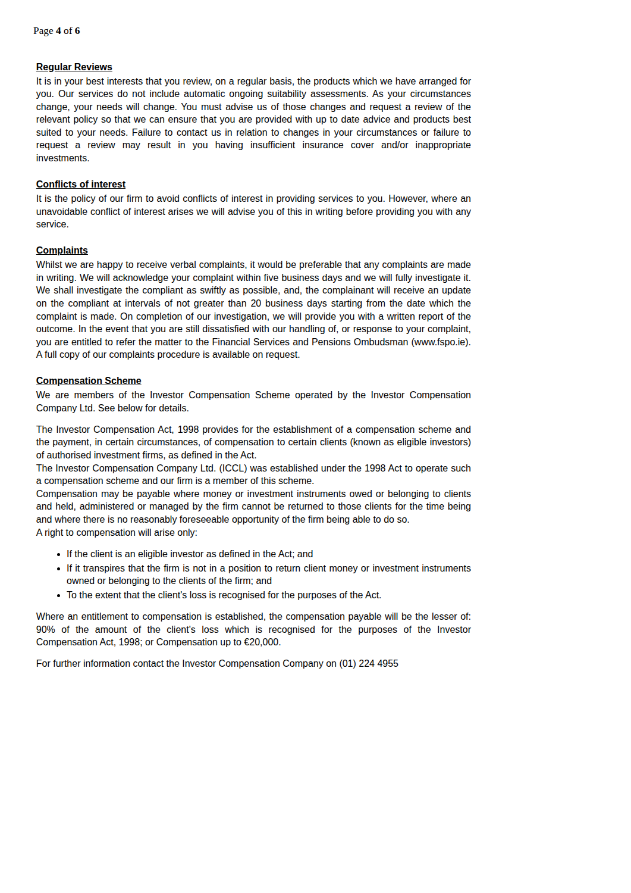Page 4 of 6
Regular Reviews
It is in your best interests that you review, on a regular basis, the products which we have arranged for you. Our services do not include automatic ongoing suitability assessments. As your circumstances change, your needs will change. You must advise us of those changes and request a review of the relevant policy so that we can ensure that you are provided with up to date advice and products best suited to your needs. Failure to contact us in relation to changes in your circumstances or failure to request a review may result in you having insufficient insurance cover and/or inappropriate investments.
Conflicts of interest
It is the policy of our firm to avoid conflicts of interest in providing services to you. However, where an unavoidable conflict of interest arises we will advise you of this in writing before providing you with any service.
Complaints
Whilst we are happy to receive verbal complaints, it would be preferable that any complaints are made in writing. We will acknowledge your complaint within five business days and we will fully investigate it. We shall investigate the compliant as swiftly as possible, and, the complainant will receive an update on the compliant at intervals of not greater than 20 business days starting from the date which the complaint is made. On completion of our investigation, we will provide you with a written report of the outcome. In the event that you are still dissatisfied with our handling of, or response to your complaint, you are entitled to refer the matter to the Financial Services and Pensions Ombudsman (www.fspo.ie). A full copy of our complaints procedure is available on request.
Compensation Scheme
We are members of the Investor Compensation Scheme operated by the Investor Compensation Company Ltd. See below for details.
The Investor Compensation Act, 1998 provides for the establishment of a compensation scheme and the payment, in certain circumstances, of compensation to certain clients (known as eligible investors) of authorised investment firms, as defined in the Act.
The Investor Compensation Company Ltd. (ICCL) was established under the 1998 Act to operate such a compensation scheme and our firm is a member of this scheme.
Compensation may be payable where money or investment instruments owed or belonging to clients and held, administered or managed by the firm cannot be returned to those clients for the time being and where there is no reasonably foreseeable opportunity of the firm being able to do so.
A right to compensation will arise only:
If the client is an eligible investor as defined in the Act; and
If it transpires that the firm is not in a position to return client money or investment instruments owned or belonging to the clients of the firm; and
To the extent that the client's loss is recognised for the purposes of the Act.
Where an entitlement to compensation is established, the compensation payable will be the lesser of: 90% of the amount of the client's loss which is recognised for the purposes of the Investor Compensation Act, 1998; or Compensation up to €20,000.
For further information contact the Investor Compensation Company on (01) 224 4955